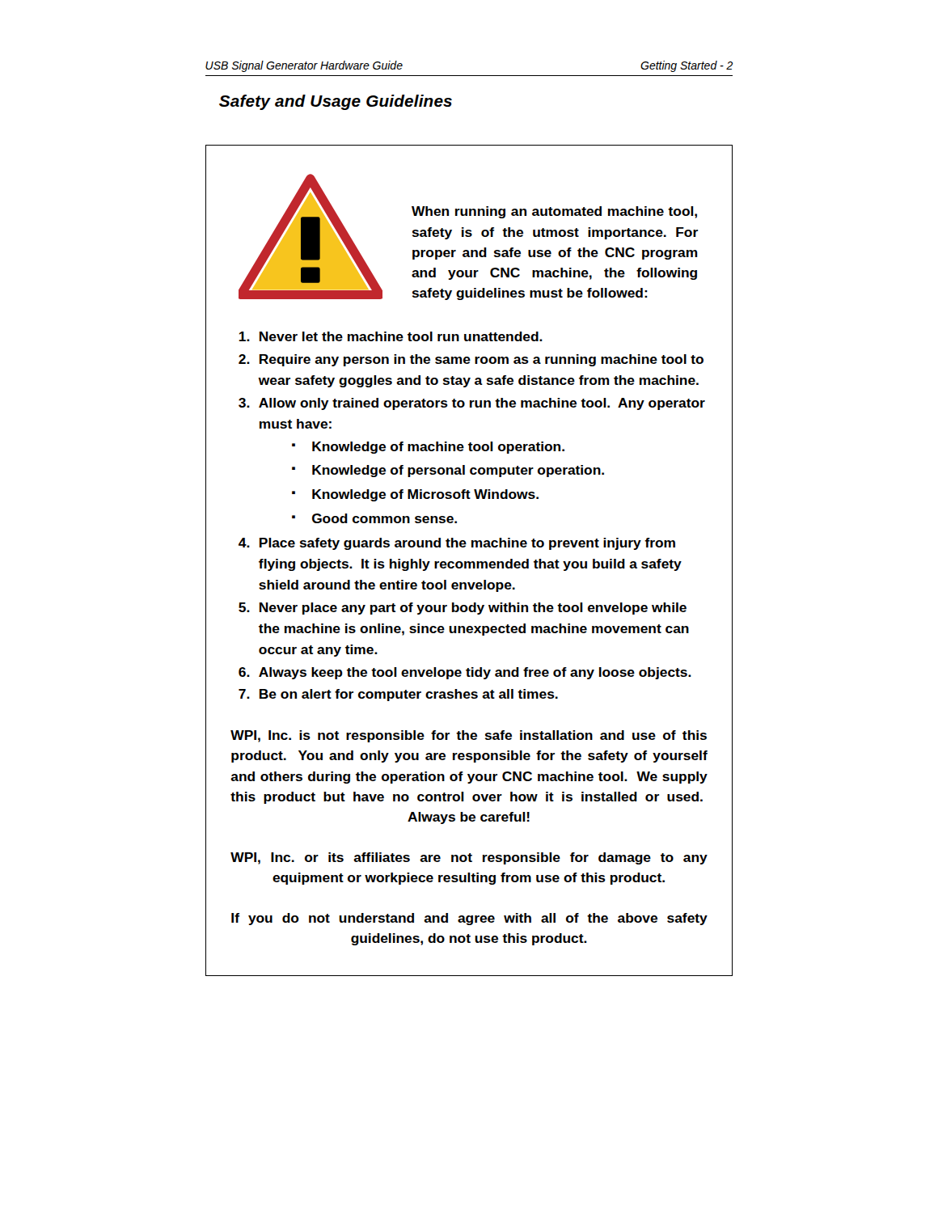USB Signal Generator Hardware Guide
Getting Started - 2
Safety and Usage Guidelines
When running an automated machine tool, safety is of the utmost importance. For proper and safe use of the CNC program and your CNC machine, the following safety guidelines must be followed:
Never let the machine tool run unattended.
Require any person in the same room as a running machine tool to wear safety goggles and to stay a safe distance from the machine.
Allow only trained operators to run the machine tool. Any operator must have:
Knowledge of machine tool operation.
Knowledge of personal computer operation.
Knowledge of Microsoft Windows.
Good common sense.
Place safety guards around the machine to prevent injury from flying objects. It is highly recommended that you build a safety shield around the entire tool envelope.
Never place any part of your body within the tool envelope while the machine is online, since unexpected machine movement can occur at any time.
Always keep the tool envelope tidy and free of any loose objects.
Be on alert for computer crashes at all times.
WPI, Inc. is not responsible for the safe installation and use of this product. You and only you are responsible for the safety of yourself and others during the operation of your CNC machine tool. We supply this product but have no control over how it is installed or used. Always be careful!
WPI, Inc. or its affiliates are not responsible for damage to any equipment or workpiece resulting from use of this product.
If you do not understand and agree with all of the above safety guidelines, do not use this product.